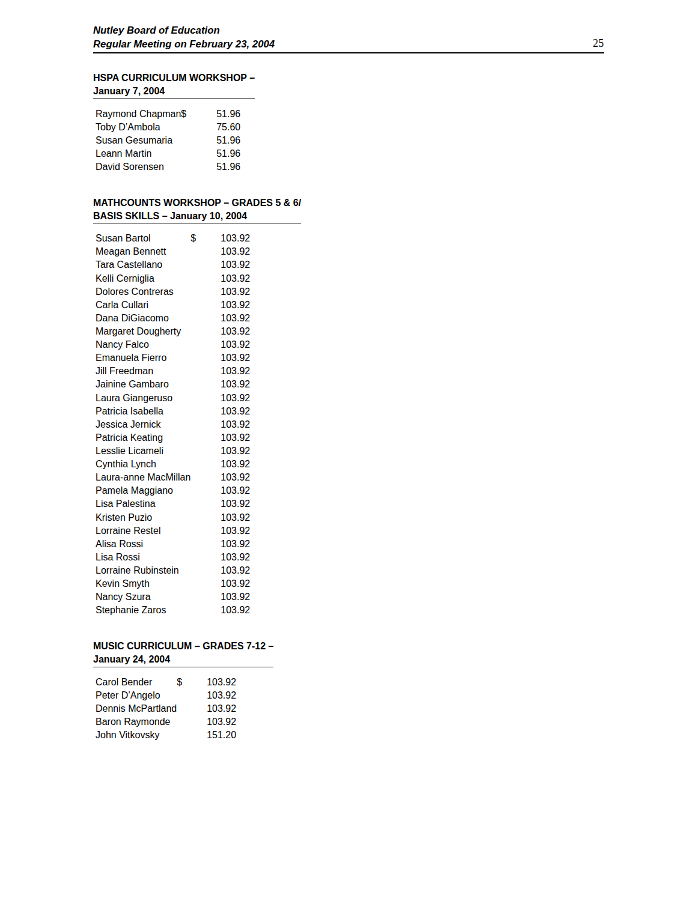Nutley Board of Education
Regular Meeting on February 23, 2004 25
HSPA CURRICULUM WORKSHOP –
January 7, 2004
| Raymond Chapman | $ | 51.96 |
| Toby D’Ambola | | 75.60 |
| Susan Gesumaria | | 51.96 |
| Leann Martin | | 51.96 |
| David Sorensen | | 51.96 |
MATHCOUNTS WORKSHOP – GRADES 5 & 6/
BASIS SKILLS – January 10, 2004
| Susan Bartol | $ | 103.92 |
| Meagan Bennett | | 103.92 |
| Tara Castellano | | 103.92 |
| Kelli Cerniglia | | 103.92 |
| Dolores Contreras | | 103.92 |
| Carla Cullari | | 103.92 |
| Dana DiGiacomo | | 103.92 |
| Margaret Dougherty | | 103.92 |
| Nancy Falco | | 103.92 |
| Emanuela Fierro | | 103.92 |
| Jill Freedman | | 103.92 |
| Jainine Gambaro | | 103.92 |
| Laura Giangeruso | | 103.92 |
| Patricia Isabella | | 103.92 |
| Jessica Jernick | | 103.92 |
| Patricia Keating | | 103.92 |
| Lesslie Licameli | | 103.92 |
| Cynthia Lynch | | 103.92 |
| Laura-anne MacMillan | | 103.92 |
| Pamela Maggiano | | 103.92 |
| Lisa Palestina | | 103.92 |
| Kristen Puzio | | 103.92 |
| Lorraine Restel | | 103.92 |
| Alisa Rossi | | 103.92 |
| Lisa Rossi | | 103.92 |
| Lorraine Rubinstein | | 103.92 |
| Kevin Smyth | | 103.92 |
| Nancy Szura | | 103.92 |
| Stephanie Zaros | | 103.92 |
MUSIC CURRICULUM – GRADES 7-12 –
January 24, 2004
| Carol Bender | $ | 103.92 |
| Peter D’Angelo | | 103.92 |
| Dennis McPartland | | 103.92 |
| Baron Raymonde | | 103.92 |
| John Vitkovsky | | 151.20 |